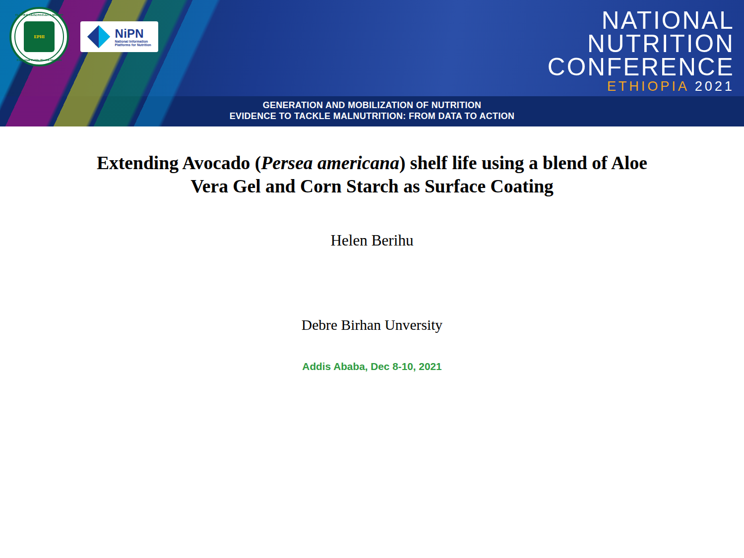የኢትዮጵያ የሕብረተሰብ ጤና ኢንስቲትዩት
EPHI
Ethiopian Public Health Institute
Ni PN
National Information
Platforms for Nutrition
National
Nutrition
Conference
Ethiopia 2021
Generation and mobilization of nutrition
evidence to tackle malnutrition: from data to action
Extending Avocado (Persea americana) shelf life using a blend of Aloe Vera Gel and Corn Starch as Surface Coating
Helen Berihu
Debre Birhan Unversity
Addis Ababa, Dec 8-10, 2021